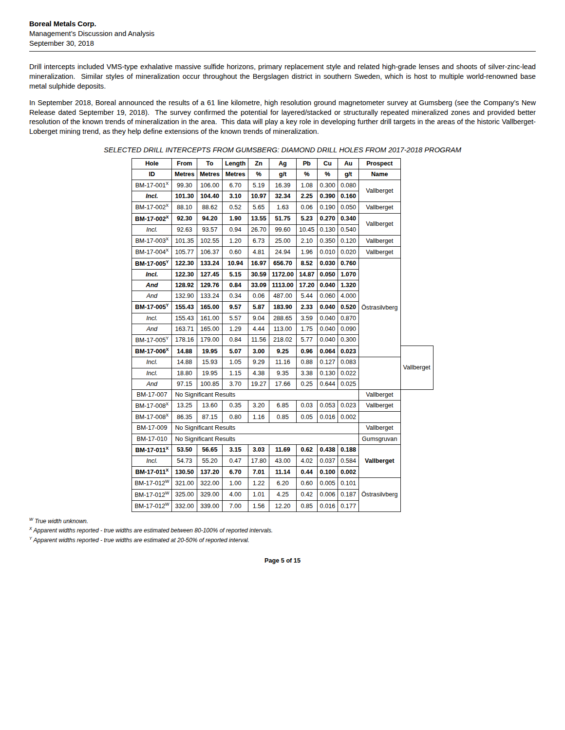Boreal Metals Corp.
Management’s Discussion and Analysis
September 30, 2018
Drill intercepts included VMS-type exhalative massive sulfide horizons, primary replacement style and related high-grade lenses and shoots of silver-zinc-lead mineralization. Similar styles of mineralization occur throughout the Bergslagen district in southern Sweden, which is host to multiple world-renowned base metal sulphide deposits.
In September 2018, Boreal announced the results of a 61 line kilometre, high resolution ground magnetometer survey at Gumsberg (see the Company’s New Release dated September 19, 2018). The survey confirmed the potential for layered/stacked or structurally repeated mineralized zones and provided better resolution of the known trends of mineralization in the area. This data will play a key role in developing further drill targets in the areas of the historic Vallberget-Loberget mining trend, as they help define extensions of the known trends of mineralization.
SELECTED DRILL INTERCEPTS FROM GUMSBERG: DIAMOND DRILL HOLES FROM 2017-2018 PROGRAM
| Hole | From | To | Length | Zn | Ag | Pb | Cu | Au | Prospect |
| --- | --- | --- | --- | --- | --- | --- | --- | --- | --- |
| ID | Metres | Metres | Metres | % | g/t | % | % | g/t | Name |
| BM-17-001 X | 99.30 | 106.00 | 6.70 | 5.19 | 16.39 | 1.08 | 0.300 | 0.080 | Vallberget |
| Incl. | 101.30 | 104.40 | 3.10 | 10.97 | 32.34 | 2.25 | 0.390 | 0.160 |
| BM-17-002 X | 88.10 | 88.62 | 0.52 | 5.65 | 1.63 | 0.06 | 0.190 | 0.050 | Vallberget |
| BM-17-002 X | 92.30 | 94.20 | 1.90 | 13.55 | 51.75 | 5.23 | 0.270 | 0.340 | Vallberget |
| Incl. | 92.63 | 93.57 | 0.94 | 26.70 | 99.60 | 10.45 | 0.130 | 0.540 |
| BM-17-003 X | 101.35 | 102.55 | 1.20 | 6.73 | 25.00 | 2.10 | 0.350 | 0.120 | Vallberget |
| BM-17-004 X | 105.77 | 106.37 | 0.60 | 4.81 | 24.94 | 1.96 | 0.010 | 0.020 | Vallberget |
| BM-17-005 Y | 122.30 | 133.24 | 10.94 | 16.97 | 656.70 | 8.52 | 0.030 | 0.760 | Östrasilvberg |
| Incl. | 122.30 | 127.45 | 5.15 | 30.59 | 1172.00 | 14.87 | 0.050 | 1.070 |
| And | 128.92 | 129.76 | 0.84 | 33.09 | 1113.00 | 17.20 | 0.040 | 1.320 |
| And | 132.90 | 133.24 | 0.34 | 0.06 | 487.00 | 5.44 | 0.060 | 4.000 |
| BM-17-005 Y | 155.43 | 165.00 | 9.57 | 5.87 | 183.90 | 2.33 | 0.040 | 0.520 |
| Incl. | 155.43 | 161.00 | 5.57 | 9.04 | 288.65 | 3.59 | 0.040 | 0.870 |
| And | 163.71 | 165.00 | 1.29 | 4.44 | 113.00 | 1.75 | 0.040 | 0.090 |
| BM-17-005 Y | 178.16 | 179.00 | 0.84 | 11.56 | 218.02 | 5.77 | 0.040 | 0.300 |
| BM-17-006 X | 14.88 | 19.95 | 5.07 | 3.00 | 9.25 | 0.96 | 0.064 | 0.023 | Vallberget |
| Incl. | 14.88 | 15.93 | 1.05 | 9.29 | 11.16 | 0.88 | 0.127 | 0.083 |
| Incl. | 18.80 | 19.95 | 1.15 | 4.38 | 9.35 | 3.38 | 0.130 | 0.022 |
| And | 97.15 | 100.85 | 3.70 | 19.27 | 17.66 | 0.25 | 0.644 | 0.025 |
| BM-17-007 | No Significant Results | Vallberget |
| BM-17-008 X | 13.25 | 13.60 | 0.35 | 3.20 | 6.85 | 0.03 | 0.053 | 0.023 | Vallberget |
| BM-17-008 X | 86.35 | 87.15 | 0.80 | 1.16 | 0.85 | 0.05 | 0.016 | 0.002 | |
| BM-17-009 | No Significant Results | Vallberget |
| BM-17-010 | No Significant Results | Gumsgruvan |
| BM-17-011 X | 53.50 | 56.65 | 3.15 | 3.03 | 11.69 | 0.62 | 0.438 | 0.188 | Vallberget |
| Incl. | 54.73 | 55.20 | 0.47 | 17.80 | 43.00 | 4.02 | 0.037 | 0.584 |
| BM-17-011 X | 130.50 | 137.20 | 6.70 | 7.01 | 11.14 | 0.44 | 0.100 | 0.002 |
| BM-17-012 W | 321.00 | 322.00 | 1.00 | 1.22 | 6.20 | 0.60 | 0.005 | 0.101 | Östrasilvberg |
| BM-17-012 W | 325.00 | 329.00 | 4.00 | 1.01 | 4.25 | 0.42 | 0.006 | 0.187 |
| BM-17-012 W | 332.00 | 339.00 | 7.00 | 1.56 | 12.20 | 0.85 | 0.016 | 0.177 |
W True width unknown.
X Apparent widths reported - true widths are estimated between 80-100% of reported intervals.
Y Apparent widths reported - true widths are estimated at 20-50% of reported interval.
Page 5 of 15